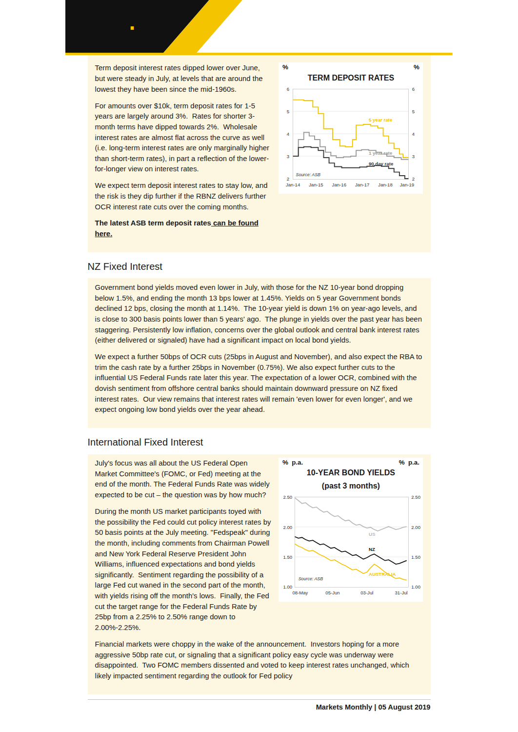ASB.
Term deposit interest rates dipped lower over June, but were steady in July, at levels that are around the lowest they have been since the mid-1960s.
For amounts over $10k, term deposit rates for 1-5 years are largely around 3%. Rates for shorter 3-month terms have dipped towards 2%. Wholesale interest rates are almost flat across the curve as well (i.e. long-term interest rates are only marginally higher than short-term rates), in part a reflection of the lower-for-longer view on interest rates.
We expect term deposit interest rates to stay low, and the risk is they dip further if the RBNZ delivers further OCR interest rate cuts over the coming months.
The latest ASB term deposit rates can be found here.
%%
TERM DEPOSIT RATES
6 5 4 3 2 6 5 4 3 2 5 year rate 1 year rate 90 day rate Source: ASB Jan-14 Jan-15 Jan-16 Jan-17 Jan-18 Jan-19
NZ Fixed Interest
Government bond yields moved even lower in July, with those for the NZ 10-year bond dropping below 1.5%, and ending the month 13 bps lower at 1.45%. Yields on 5 year Government bonds declined 12 bps, closing the month at 1.14%. The 10-year yield is down 1% on year-ago levels, and is close to 300 basis points lower than 5 years' ago. The plunge in yields over the past year has been staggering. Persistently low inflation, concerns over the global outlook and central bank interest rates (either delivered or signaled) have had a significant impact on local bond yields.
We expect a further 50bps of OCR cuts (25bps in August and November), and also expect the RBA to trim the cash rate by a further 25bps in November (0.75%). We also expect further cuts to the influential US Federal Funds rate later this year. The expectation of a lower OCR, combined with the dovish sentiment from offshore central banks should maintain downward pressure on NZ fixed interest rates. Our view remains that interest rates will remain 'even lower for even longer', and we expect ongoing low bond yields over the year ahead.
International Fixed Interest
July's focus was all about the US Federal Open Market Committee's (FOMC, or Fed) meeting at the end of the month. The Federal Funds Rate was widely expected to be cut – the question was by how much?
During the month US market participants toyed with the possibility the Fed could cut policy interest rates by 50 basis points at the July meeting. "Fedspeak" during the month, including comments from Chairman Powell and New York Federal Reserve President John Williams, influenced expectations and bond yields significantly. Sentiment regarding the possibility of a large Fed cut waned in the second part of the month, with yields rising off the month's lows. Finally, the Fed cut the target range for the Federal Funds Rate by 25bp from a 2.25% to 2.50% range down to 2.00%-2.25%.
% p.a.% p.a.
10-YEAR BOND YIELDS
(past 3 months)
2.50 2.00 1.50 1.00 2.50 2.00 1.50 1.00 US NZ AUSTRALIA Source: ASB 08-May 05-Jun 03-Jul 31-Jul
Financial markets were choppy in the wake of the announcement. Investors hoping for a more aggressive 50bp rate cut, or signaling that a significant policy easy cycle was underway were disappointed. Two FOMC members dissented and voted to keep interest rates unchanged, which likely impacted sentiment regarding the outlook for Fed policy
Markets Monthly | 05 August 2019